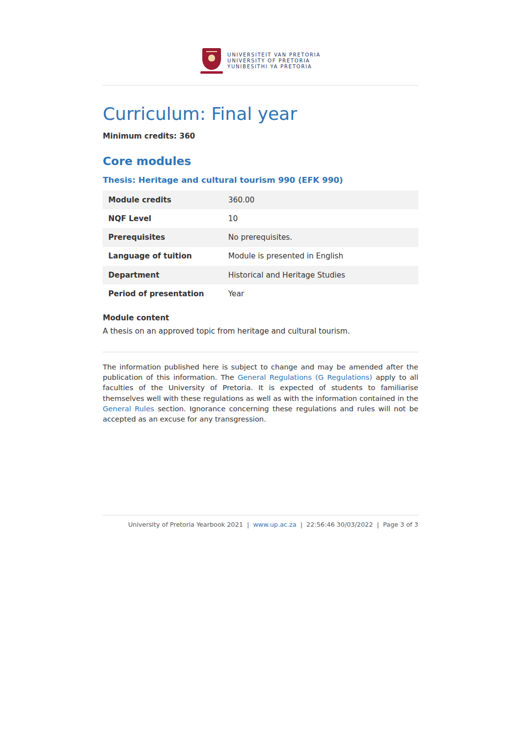UNIVERSITEIT VAN PRETORIA UNIVERSITY OF PRETORIA YUNIBESITHI YA PRETORIA
Curriculum: Final year
Minimum credits: 360
Core modules
Thesis: Heritage and cultural tourism 990 (EFK 990)
| Module credits | 360.00 |
| NQF Level | 10 |
| Prerequisites | No prerequisites. |
| Language of tuition | Module is presented in English |
| Department | Historical and Heritage Studies |
| Period of presentation | Year |
Module content
A thesis on an approved topic from heritage and cultural tourism.
The information published here is subject to change and may be amended after the publication of this information. The General Regulations (G Regulations) apply to all faculties of the University of Pretoria. It is expected of students to familiarise themselves well with these regulations as well as with the information contained in the General Rules section. Ignorance concerning these regulations and rules will not be accepted as an excuse for any transgression.
University of Pretoria Yearbook 2021 | www.up.ac.za | 22:56:46 30/03/2022 | Page 3 of 3